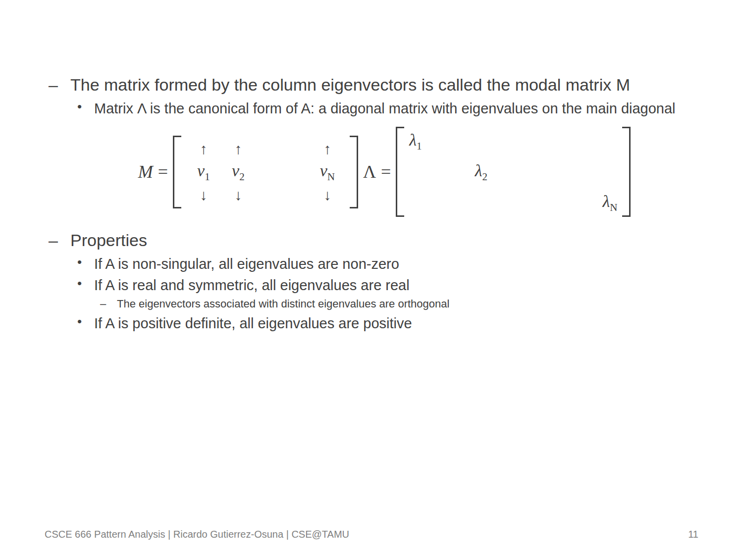The matrix formed by the column eigenvectors is called the modal matrix M
Matrix Λ is the canonical form of A: a diagonal matrix with eigenvalues on the main diagonal
M = ↑ ↑ ↑ v1 v2 vN ↓ ↓ ↓ Λ = λ1 λ2 λN
Properties
If A is non-singular, all eigenvalues are non-zero
If A is real and symmetric, all eigenvalues are real
The eigenvectors associated with distinct eigenvalues are orthogonal
If A is positive definite, all eigenvalues are positive
CSCE 666 Pattern Analysis | Ricardo Gutierrez-Osuna | CSE@TAMU 11